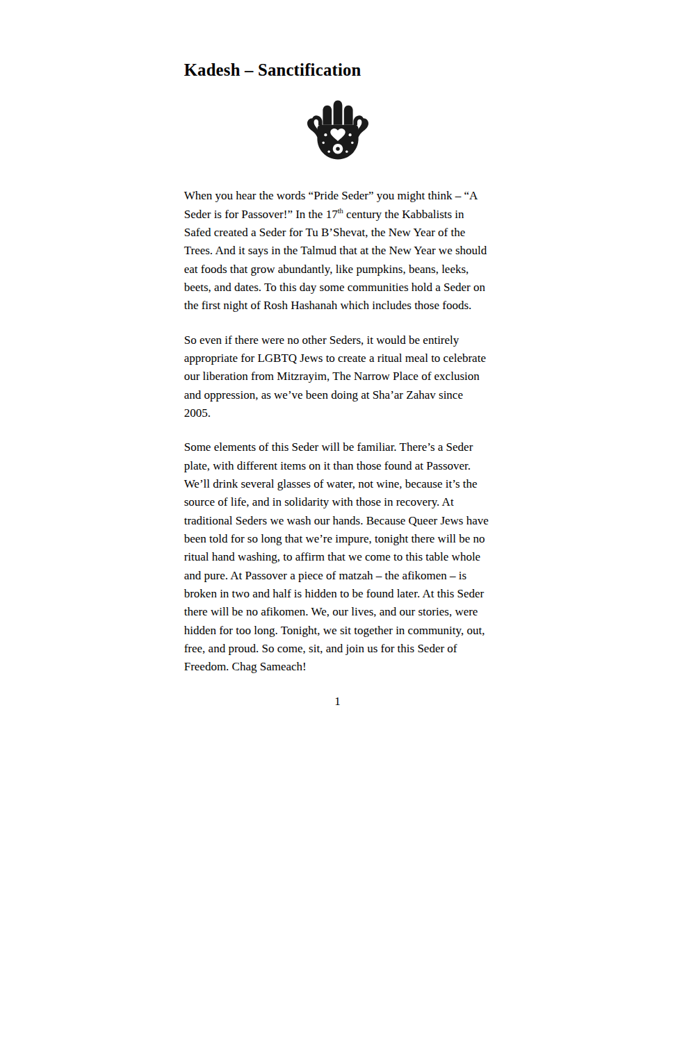Kadesh – Sanctification
When you hear the words “Pride Seder” you might think – “A Seder is for Passover!” In the 17th century the Kabbalists in Safed created a Seder for Tu B’Shevat, the New Year of the Trees. And it says in the Talmud that at the New Year we should eat foods that grow abundantly, like pumpkins, beans, leeks, beets, and dates. To this day some communities hold a Seder on the first night of Rosh Hashanah which includes those foods.
So even if there were no other Seders, it would be entirely appropriate for LGBTQ Jews to create a ritual meal to celebrate our liberation from Mitzrayim, The Narrow Place of exclusion and oppression, as we’ve been doing at Sha’ar Zahav since 2005.
Some elements of this Seder will be familiar. There’s a Seder plate, with different items on it than those found at Passover. We’ll drink several glasses of water, not wine, because it’s the source of life, and in solidarity with those in recovery. At traditional Seders we wash our hands. Because Queer Jews have been told for so long that we’re impure, tonight there will be no ritual hand washing, to affirm that we come to this table whole and pure. At Passover a piece of matzah – the afikomen – is broken in two and half is hidden to be found later. At this Seder there will be no afikomen. We, our lives, and our stories, were hidden for too long. Tonight, we sit together in community, out, free, and proud. So come, sit, and join us for this Seder of Freedom. Chag Sameach!
1